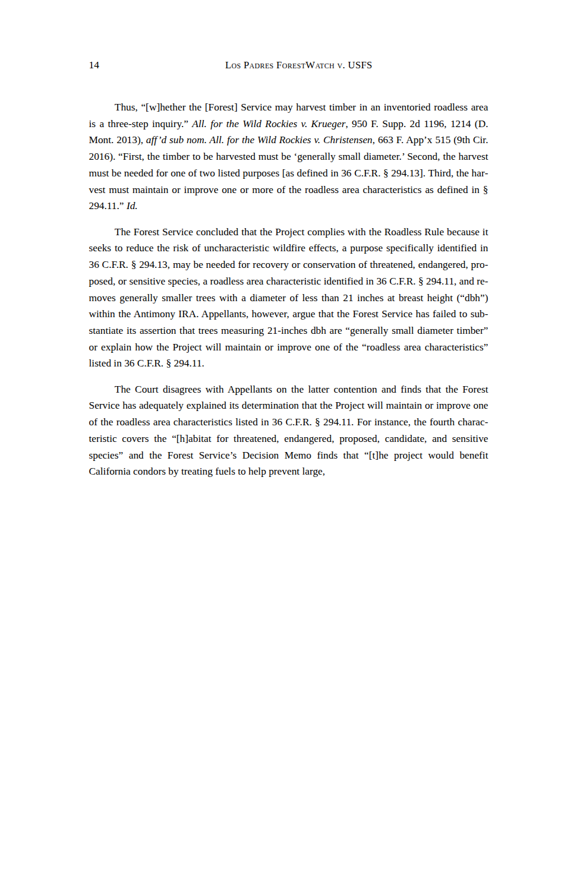14 Los Padres ForestWatch v. USFS
Thus, “[w]hether the [Forest] Service may harvest timber in an inventoried roadless area is a three-step inquiry.” All. for the Wild Rockies v. Krueger, 950 F. Supp. 2d 1196, 1214 (D. Mont. 2013), aff’d sub nom. All. for the Wild Rockies v. Christensen, 663 F. App’x 515 (9th Cir. 2016). “First, the timber to be harvested must be ‘generally small diameter.’ Second, the harvest must be needed for one of two listed purposes [as defined in 36 C.F.R. § 294.13]. Third, the harvest must maintain or improve one or more of the roadless area characteristics as defined in § 294.11.” Id.
The Forest Service concluded that the Project complies with the Roadless Rule because it seeks to reduce the risk of uncharacteristic wildfire effects, a purpose specifically identified in 36 C.F.R. § 294.13, may be needed for recovery or conservation of threatened, endangered, proposed, or sensitive species, a roadless area characteristic identified in 36 C.F.R. § 294.11, and removes generally smaller trees with a diameter of less than 21 inches at breast height (“dbh”) within the Antimony IRA. Appellants, however, argue that the Forest Service has failed to substantiate its assertion that trees measuring 21-inches dbh are “generally small diameter timber” or explain how the Project will maintain or improve one of the “roadless area characteristics” listed in 36 C.F.R. § 294.11.
The Court disagrees with Appellants on the latter contention and finds that the Forest Service has adequately explained its determination that the Project will maintain or improve one of the roadless area characteristics listed in 36 C.F.R. § 294.11. For instance, the fourth characteristic covers the “[h]abitat for threatened, endangered, proposed, candidate, and sensitive species” and the Forest Service’s Decision Memo finds that “[t]he project would benefit California condors by treating fuels to help prevent large,